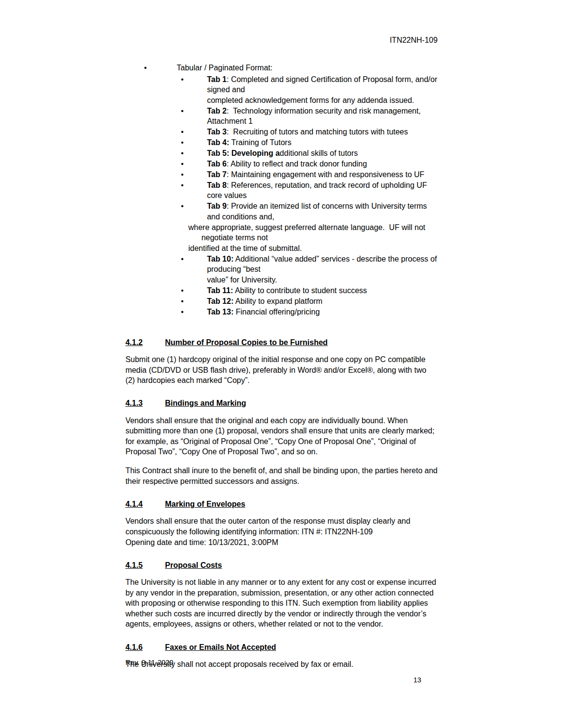ITN22NH-109
Tabular / Paginated Format:
Tab 1: Completed and signed Certification of Proposal form, and/or signed and
completed acknowledgement forms for any addenda issued.
Tab 2: Technology information security and risk management, Attachment 1
Tab 3: Recruiting of tutors and matching tutors with tutees
Tab 4: Training of Tutors
Tab 5: Developing additional skills of tutors
Tab 6: Ability to reflect and track donor funding
Tab 7: Maintaining engagement with and responsiveness to UF
Tab 8: References, reputation, and track record of upholding UF core values
Tab 9: Provide an itemized list of concerns with University terms and conditions and, where appropriate, suggest preferred alternate language. UF will not negotiate terms not identified at the time of submittal.
Tab 10: Additional “value added” services - describe the process of producing “best
value” for University.
Tab 11: Ability to contribute to student success
Tab 12: Ability to expand platform
Tab 13: Financial offering/pricing
4.1.2 Number of Proposal Copies to be Furnished
Submit one (1) hardcopy original of the initial response and one copy on PC compatible media (CD/DVD or USB flash drive), preferably in Word® and/or Excel®, along with two (2) hardcopies each marked “Copy”.
4.1.3 Bindings and Marking
Vendors shall ensure that the original and each copy are individually bound. When submitting more than one (1) proposal, vendors shall ensure that units are clearly marked; for example, as “Original of Proposal One”, “Copy One of Proposal One”, “Original of Proposal Two”, “Copy One of Proposal Two”, and so on.
This Contract shall inure to the benefit of, and shall be binding upon, the parties hereto and their respective permitted successors and assigns.
4.1.4 Marking of Envelopes
Vendors shall ensure that the outer carton of the response must display clearly and conspicuously the following identifying information: ITN #: ITN22NH-109
Opening date and time: 10/13/2021, 3:00PM
4.1.5 Proposal Costs
The University is not liable in any manner or to any extent for any cost or expense incurred by any vendor in the preparation, submission, presentation, or any other action connected with proposing or otherwise responding to this ITN. Such exemption from liability applies whether such costs are incurred directly by the vendor or indirectly through the vendor’s agents, employees, assigns or others, whether related or not to the vendor.
4.1.6 Faxes or Emails Not Accepted
The University shall not accept proposals received by fax or email.
Rev. 9-11-2020
13